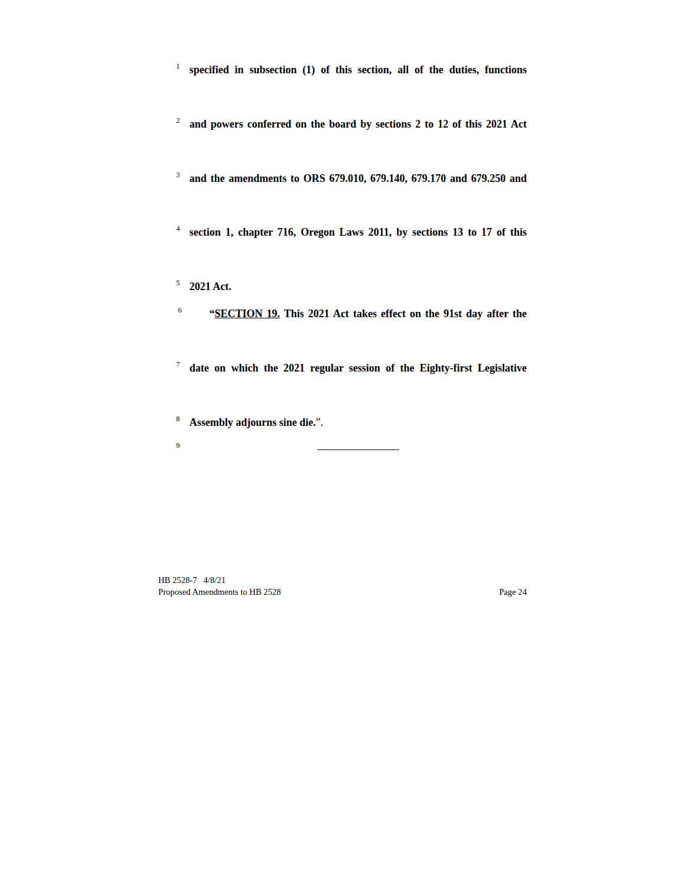1 specified in subsection (1) of this section, all of the duties, functions
2 and powers conferred on the board by sections 2 to 12 of this 2021 Act
3 and the amendments to ORS 679.010, 679.140, 679.170 and 679.250 and
4 section 1, chapter 716, Oregon Laws 2011, by sections 13 to 17 of this
52021 Act.
6“SECTION 19. This 2021 Act takes effect on the 91st day after the
7 date on which the 2021 regular session of the Eighty-first Legislative
8 Assembly adjourns sine die.”.
9
HB 2528-7 4/8/21
Proposed Amendments to HB 2528
Page 24